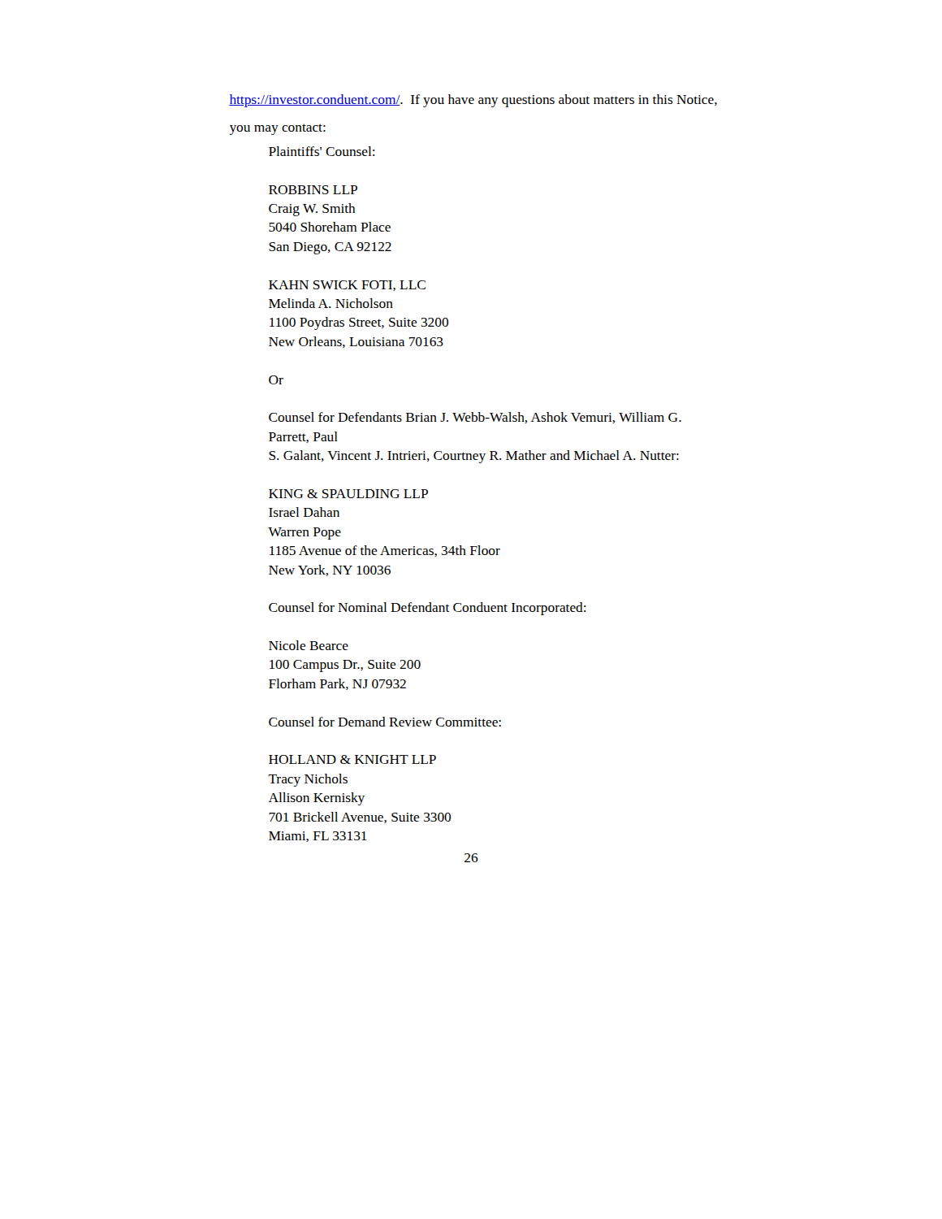https://investor.conduent.com/. If you have any questions about matters in this Notice, you may contact:
Plaintiffs' Counsel:
ROBBINS LLP
Craig W. Smith
5040 Shoreham Place
San Diego, CA 92122
KAHN SWICK FOTI, LLC
Melinda A. Nicholson
1100 Poydras Street, Suite 3200
New Orleans, Louisiana 70163
Or
Counsel for Defendants Brian J. Webb-Walsh, Ashok Vemuri, William G. Parrett, Paul
S. Galant, Vincent J. Intrieri, Courtney R. Mather and Michael A. Nutter:
KING & SPAULDING LLP
Israel Dahan
Warren Pope
1185 Avenue of the Americas, 34th Floor
New York, NY 10036
Counsel for Nominal Defendant Conduent Incorporated:
Nicole Bearce
100 Campus Dr., Suite 200
Florham Park, NJ 07932
Counsel for Demand Review Committee:
HOLLAND & KNIGHT LLP
Tracy Nichols
Allison Kernisky
701 Brickell Avenue, Suite 3300
Miami, FL 33131
26